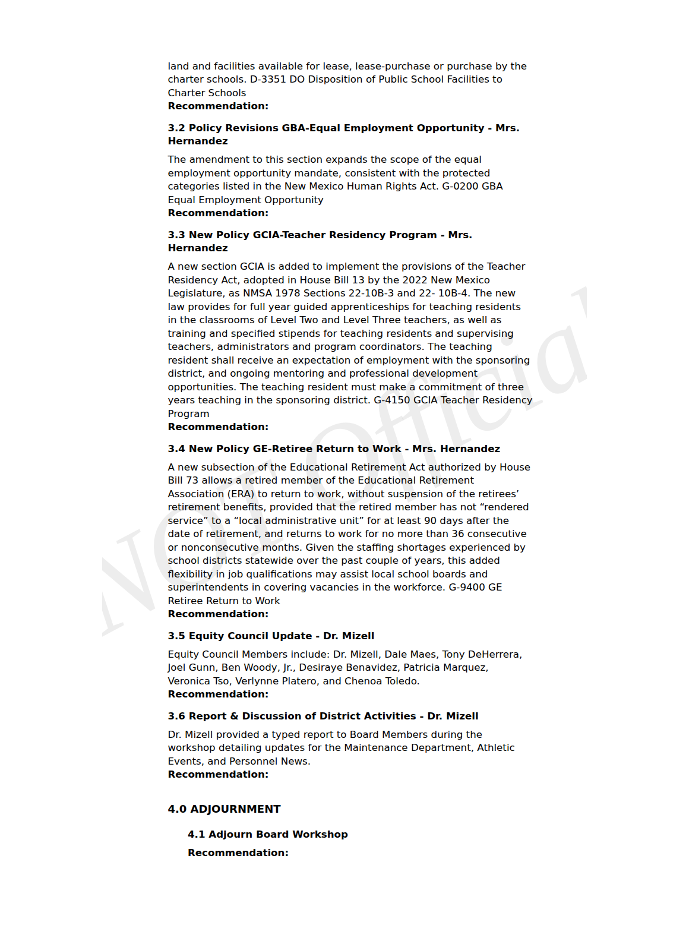NOT Official
land and facilities available for lease, lease-purchase or purchase by the charter schools. D-3351 DO Disposition of Public School Facilities to Charter Schools
Recommendation:
3.2 Policy Revisions GBA-Equal Employment Opportunity - Mrs. Hernandez
The amendment to this section expands the scope of the equal employment opportunity mandate, consistent with the protected categories listed in the New Mexico Human Rights Act. G-0200 GBA Equal Employment Opportunity
Recommendation:
3.3 New Policy GCIA-Teacher Residency Program - Mrs. Hernandez
A new section GCIA is added to implement the provisions of the Teacher Residency Act, adopted in House Bill 13 by the 2022 New Mexico Legislature, as NMSA 1978 Sections 22-10B-3 and 22- 10B-4. The new law provides for full year guided apprenticeships for teaching residents in the classrooms of Level Two and Level Three teachers, as well as training and specified stipends for teaching residents and supervising teachers, administrators and program coordinators. The teaching resident shall receive an expectation of employment with the sponsoring district, and ongoing mentoring and professional development opportunities. The teaching resident must make a commitment of three years teaching in the sponsoring district. G-4150 GCIA Teacher Residency Program
Recommendation:
3.4 New Policy GE-Retiree Return to Work - Mrs. Hernandez
A new subsection of the Educational Retirement Act authorized by House Bill 73 allows a retired member of the Educational Retirement Association (ERA) to return to work, without suspension of the retirees’ retirement benefits, provided that the retired member has not “rendered service” to a “local administrative unit” for at least 90 days after the date of retirement, and returns to work for no more than 36 consecutive or nonconsecutive months. Given the staffing shortages experienced by school districts statewide over the past couple of years, this added flexibility in job qualifications may assist local school boards and superintendents in covering vacancies in the workforce. G-9400 GE Retiree Return to Work
Recommendation:
3.5 Equity Council Update - Dr. Mizell
Equity Council Members include: Dr. Mizell, Dale Maes, Tony DeHerrera, Joel Gunn, Ben Woody, Jr., Desiraye Benavidez, Patricia Marquez, Veronica Tso, Verlynne Platero, and Chenoa Toledo.
Recommendation:
3.6 Report & Discussion of District Activities - Dr. Mizell
Dr. Mizell provided a typed report to Board Members during the workshop detailing updates for the Maintenance Department, Athletic Events, and Personnel News.
Recommendation:
4.0 ADJOURNMENT
4.1 Adjourn Board Workshop
Recommendation: